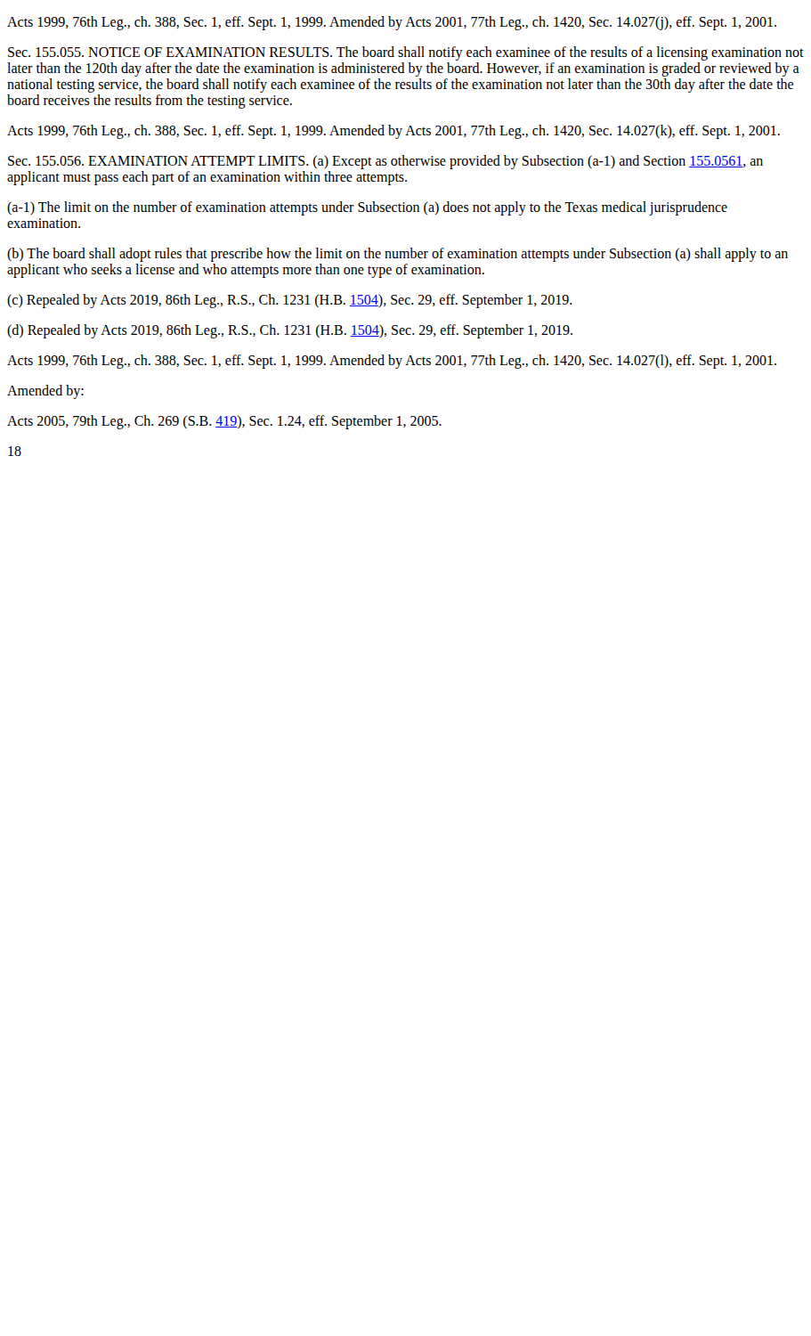Acts 1999, 76th Leg., ch. 388, Sec. 1, eff. Sept. 1, 1999. Amended by Acts 2001, 77th Leg., ch. 1420, Sec. 14.027(j), eff. Sept. 1, 2001.
Sec. 155.055. NOTICE OF EXAMINATION RESULTS. The board shall notify each examinee of the results of a licensing examination not later than the 120th day after the date the examination is administered by the board. However, if an examination is graded or reviewed by a national testing service, the board shall notify each examinee of the results of the examination not later than the 30th day after the date the board receives the results from the testing service.
Acts 1999, 76th Leg., ch. 388, Sec. 1, eff. Sept. 1, 1999. Amended by Acts 2001, 77th Leg., ch. 1420, Sec. 14.027(k), eff. Sept. 1, 2001.
Sec. 155.056. EXAMINATION ATTEMPT LIMITS. (a) Except as otherwise provided by Subsection (a-1) and Section 155.0561, an applicant must pass each part of an examination within three attempts.
(a-1) The limit on the number of examination attempts under Subsection (a) does not apply to the Texas medical jurisprudence examination.
(b) The board shall adopt rules that prescribe how the limit on the number of examination attempts under Subsection (a) shall apply to an applicant who seeks a license and who attempts more than one type of examination.
(c) Repealed by Acts 2019, 86th Leg., R.S., Ch. 1231 (H.B. 1504), Sec. 29, eff. September 1, 2019.
(d) Repealed by Acts 2019, 86th Leg., R.S., Ch. 1231 (H.B. 1504), Sec. 29, eff. September 1, 2019.
Acts 1999, 76th Leg., ch. 388, Sec. 1, eff. Sept. 1, 1999. Amended by Acts 2001, 77th Leg., ch. 1420, Sec. 14.027(l), eff. Sept. 1, 2001.
Amended by:
Acts 2005, 79th Leg., Ch. 269 (S.B. 419), Sec. 1.24, eff. September 1, 2005.
18